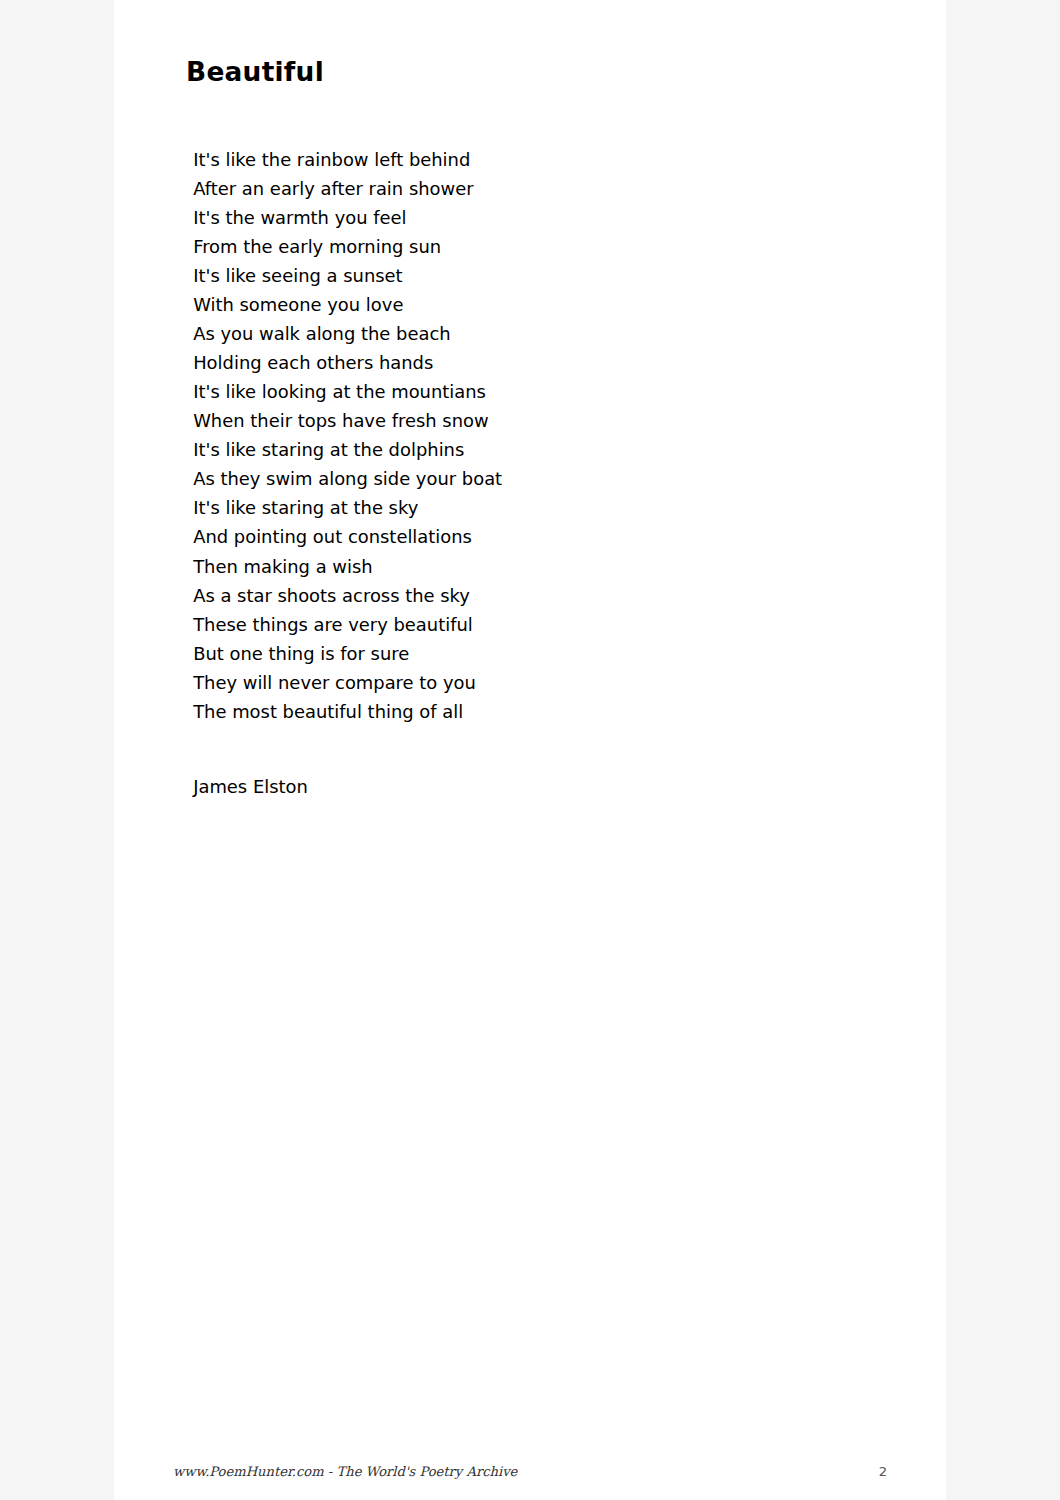Beautiful
It's like the rainbow left behind
After an early after rain shower
It's the warmth you feel
From the early morning sun
It's like seeing a sunset
With someone you love
As you walk along the beach
Holding each others hands
It's like looking at the mountians
When their tops have fresh snow
It's like staring at the dolphins
As they swim along side your boat
It's like staring at the sky
And pointing out constellations
Then making a wish
As a star shoots across the sky
These things are very beautiful
But one thing is for sure
They will never compare to you
The most beautiful thing of all
James Elston
www.PoemHunter.com - The World's Poetry Archive 2